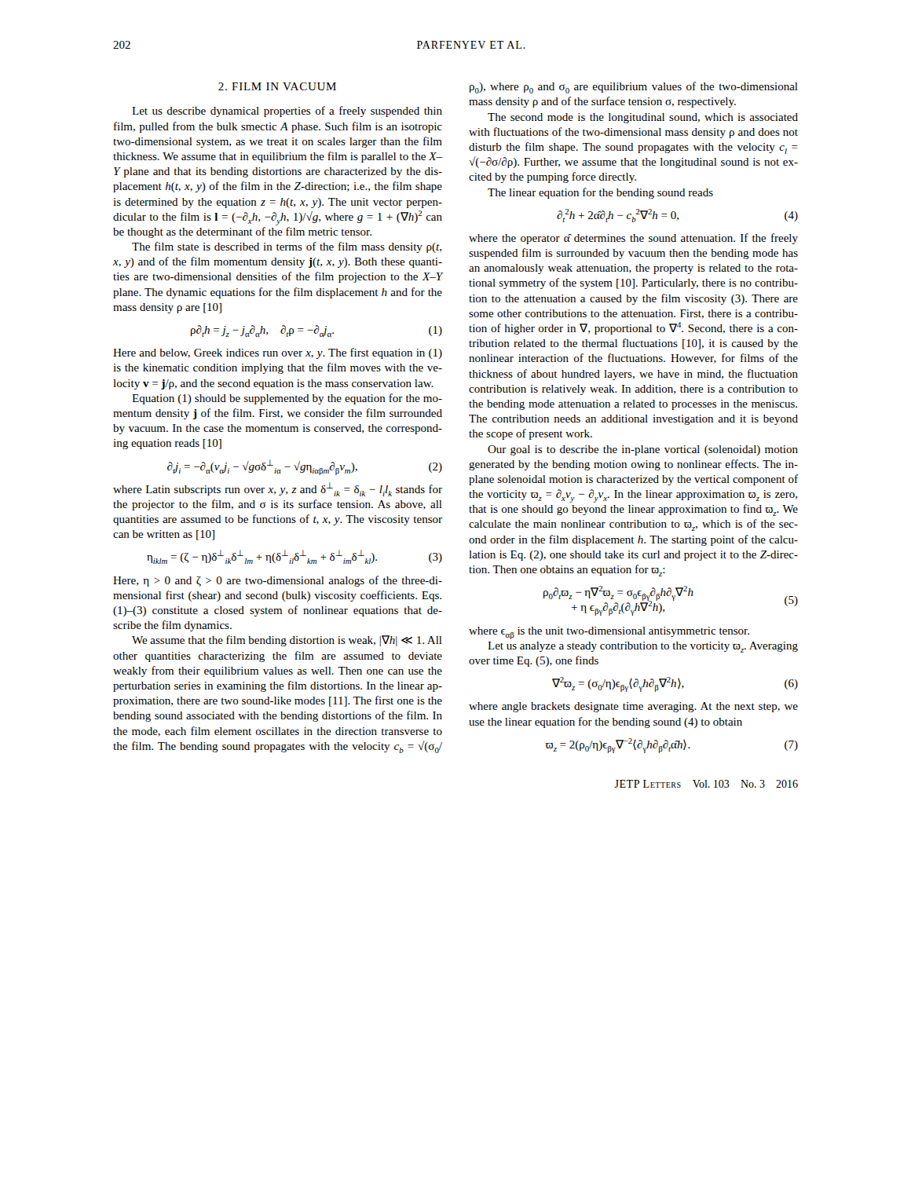202
Parfenyev et al.
2. Film in Vacuum
Let us describe dynamical properties of a freely suspended thin film, pulled from the bulk smectic A phase. Such film is an isotropic two-dimensional system, as we treat it on scales larger than the film thickness. We assume that in equilibrium the film is parallel to the X–Y plane and that its bending distortions are characterized by the displacement h(t, x, y) of the film in the Z-direction; i.e., the film shape is determined by the equation z = h(t, x, y). The unit vector perpendicular to the film is l = (−∂xh, −∂yh, 1)/√g, where g = 1 + (∇h)2 can be thought as the determinant of the film metric tensor.
The film state is described in terms of the film mass density ρ(t, x, y) and of the film momentum density j(t, x, y). Both these quantities are two-dimensional densities of the film projection to the X–Y plane. The dynamic equations for the film displacement h and for the mass density ρ are [10]
ρ∂th = jz − jα∂αh, ∂tρ = −∂αjα.
(1)
Here and below, Greek indices run over x, y. The first equation in (1) is the kinematic condition implying that the film moves with the velocity v = j/ρ, and the second equation is the mass conservation law.
Equation (1) should be supplemented by the equation for the momentum density j of the film. First, we consider the film surrounded by vacuum. In the case the momentum is conserved, the corresponding equation reads [10]
∂tji = −∂α(vαji − √gσδ⊥iα − √gηiαβm∂βvm),
(2)
where Latin subscripts run over x, y, z and δ⊥ik = δik − lilk stands for the projector to the film, and σ is its surface tension. As above, all quantities are assumed to be functions of t, x, y. The viscosity tensor can be written as [10]
ηiklm = (ζ − η)δ⊥ikδ⊥lm + η(δ⊥ilδ⊥km + δ⊥imδ⊥kl).
(3)
Here, η > 0 and ζ > 0 are two-dimensional analogs of the three-dimensional first (shear) and second (bulk) viscosity coefficients. Eqs. (1)–(3) constitute a closed system of nonlinear equations that describe the film dynamics.
We assume that the film bending distortion is weak, |∇h| ≪ 1. All other quantities characterizing the film are assumed to deviate weakly from their equilibrium values as well. Then one can use the perturbation series in examining the film distortions. In the linear approximation, there are two sound-like modes [11]. The first one is the bending sound associated with the bending distortions of the film. In the mode, each film element oscillates in the direction transverse to the film. The bending sound propagates with the velocity cb = √(σ0/ρ0), where ρ0 and σ0 are equilibrium values of the two-dimensional mass density ρ and of the surface tension σ, respectively.
The second mode is the longitudinal sound, which is associated with fluctuations of the two-dimensional mass density ρ and does not disturb the film shape. The sound propagates with the velocity cl = √(−∂σ/∂ρ). Further, we assume that the longitudinal sound is not excited by the pumping force directly.
The linear equation for the bending sound reads
∂t2h + 2α̂∂th − cb2∇2h = 0,
(4)
where the operator α̂ determines the sound attenuation. If the freely suspended film is surrounded by vacuum then the bending mode has an anomalously weak attenuation, the property is related to the rotational symmetry of the system [10]. Particularly, there is no contribution to the attenuation a caused by the film viscosity (3). There are some other contributions to the attenuation. First, there is a contribution of higher order in ∇, proportional to ∇4. Second, there is a contribution related to the thermal fluctuations [10], it is caused by the nonlinear interaction of the fluctuations. However, for films of the thickness of about hundred layers, we have in mind, the fluctuation contribution is relatively weak. In addition, there is a contribution to the bending mode attenuation a related to processes in the meniscus. The contribution needs an additional investigation and it is beyond the scope of present work.
Our goal is to describe the in-plane vortical (solenoidal) motion generated by the bending motion owing to nonlinear effects. The in-plane solenoidal motion is characterized by the vertical component of the vorticity ϖz = ∂xvy − ∂yvx. In the linear approximation ϖz is zero, that is one should go beyond the linear approximation to find ϖz. We calculate the main nonlinear contribution to ϖz, which is of the second order in the film displacement h. The starting point of the calculation is Eq. (2), one should take its curl and project it to the Z-direction. Then one obtains an equation for ϖz:
ρ0∂tϖz − η∇2ϖz = σ0ϵβγ∂βh∂γ∇2h
+ η ϵβγ∂β∂t(∂γh∇2h),
(5)
where ϵαβ is the unit two-dimensional antisymmetric tensor.
Let us analyze a steady contribution to the vorticity ϖz. Averaging over time Eq. (5), one finds
∇2ϖz = (σ0/η)ϵβγ⟨∂γh∂β∇2h⟩,
(6)
where angle brackets designate time averaging. At the next step, we use the linear equation for the bending sound (4) to obtain
ϖz = 2(ρ0/η)ϵβγ∇−2⟨∂γh∂β∂tα̂h⟩.
(7)
JETP Letters Vol. 103 No. 3 2016